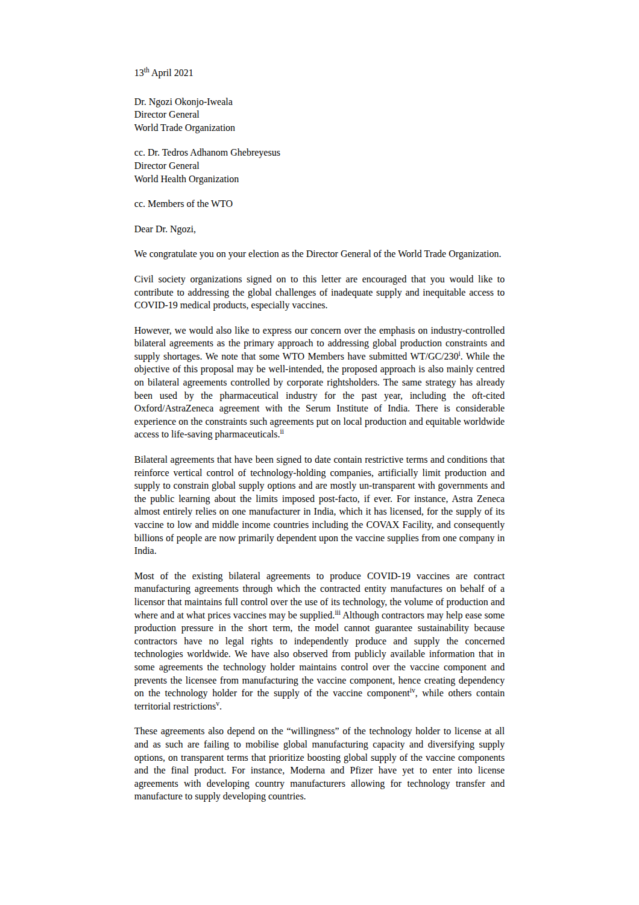13th April 2021
Dr. Ngozi Okonjo-Iweala
Director General
World Trade Organization
cc. Dr. Tedros Adhanom Ghebreyesus
Director General
World Health Organization
cc. Members of the WTO
Dear Dr. Ngozi,
We congratulate you on your election as the Director General of the World Trade Organization.
Civil society organizations signed on to this letter are encouraged that you would like to contribute to addressing the global challenges of inadequate supply and inequitable access to COVID-19 medical products, especially vaccines.
However, we would also like to express our concern over the emphasis on industry-controlled bilateral agreements as the primary approach to addressing global production constraints and supply shortages. We note that some WTO Members have submitted WT/GC/230i. While the objective of this proposal may be well-intended, the proposed approach is also mainly centred on bilateral agreements controlled by corporate rightsholders. The same strategy has already been used by the pharmaceutical industry for the past year, including the oft-cited Oxford/AstraZeneca agreement with the Serum Institute of India. There is considerable experience on the constraints such agreements put on local production and equitable worldwide access to life-saving pharmaceuticals.ii
Bilateral agreements that have been signed to date contain restrictive terms and conditions that reinforce vertical control of technology-holding companies, artificially limit production and supply to constrain global supply options and are mostly un-transparent with governments and the public learning about the limits imposed post-facto, if ever. For instance, Astra Zeneca almost entirely relies on one manufacturer in India, which it has licensed, for the supply of its vaccine to low and middle income countries including the COVAX Facility, and consequently billions of people are now primarily dependent upon the vaccine supplies from one company in India.
Most of the existing bilateral agreements to produce COVID-19 vaccines are contract manufacturing agreements through which the contracted entity manufactures on behalf of a licensor that maintains full control over the use of its technology, the volume of production and where and at what prices vaccines may be supplied.iii Although contractors may help ease some production pressure in the short term, the model cannot guarantee sustainability because contractors have no legal rights to independently produce and supply the concerned technologies worldwide. We have also observed from publicly available information that in some agreements the technology holder maintains control over the vaccine component and prevents the licensee from manufacturing the vaccine component, hence creating dependency on the technology holder for the supply of the vaccine componentiv, while others contain territorial restrictionsv.
These agreements also depend on the “willingness” of the technology holder to license at all and as such are failing to mobilise global manufacturing capacity and diversifying supply options, on transparent terms that prioritize boosting global supply of the vaccine components and the final product. For instance, Moderna and Pfizer have yet to enter into license agreements with developing country manufacturers allowing for technology transfer and manufacture to supply developing countries.